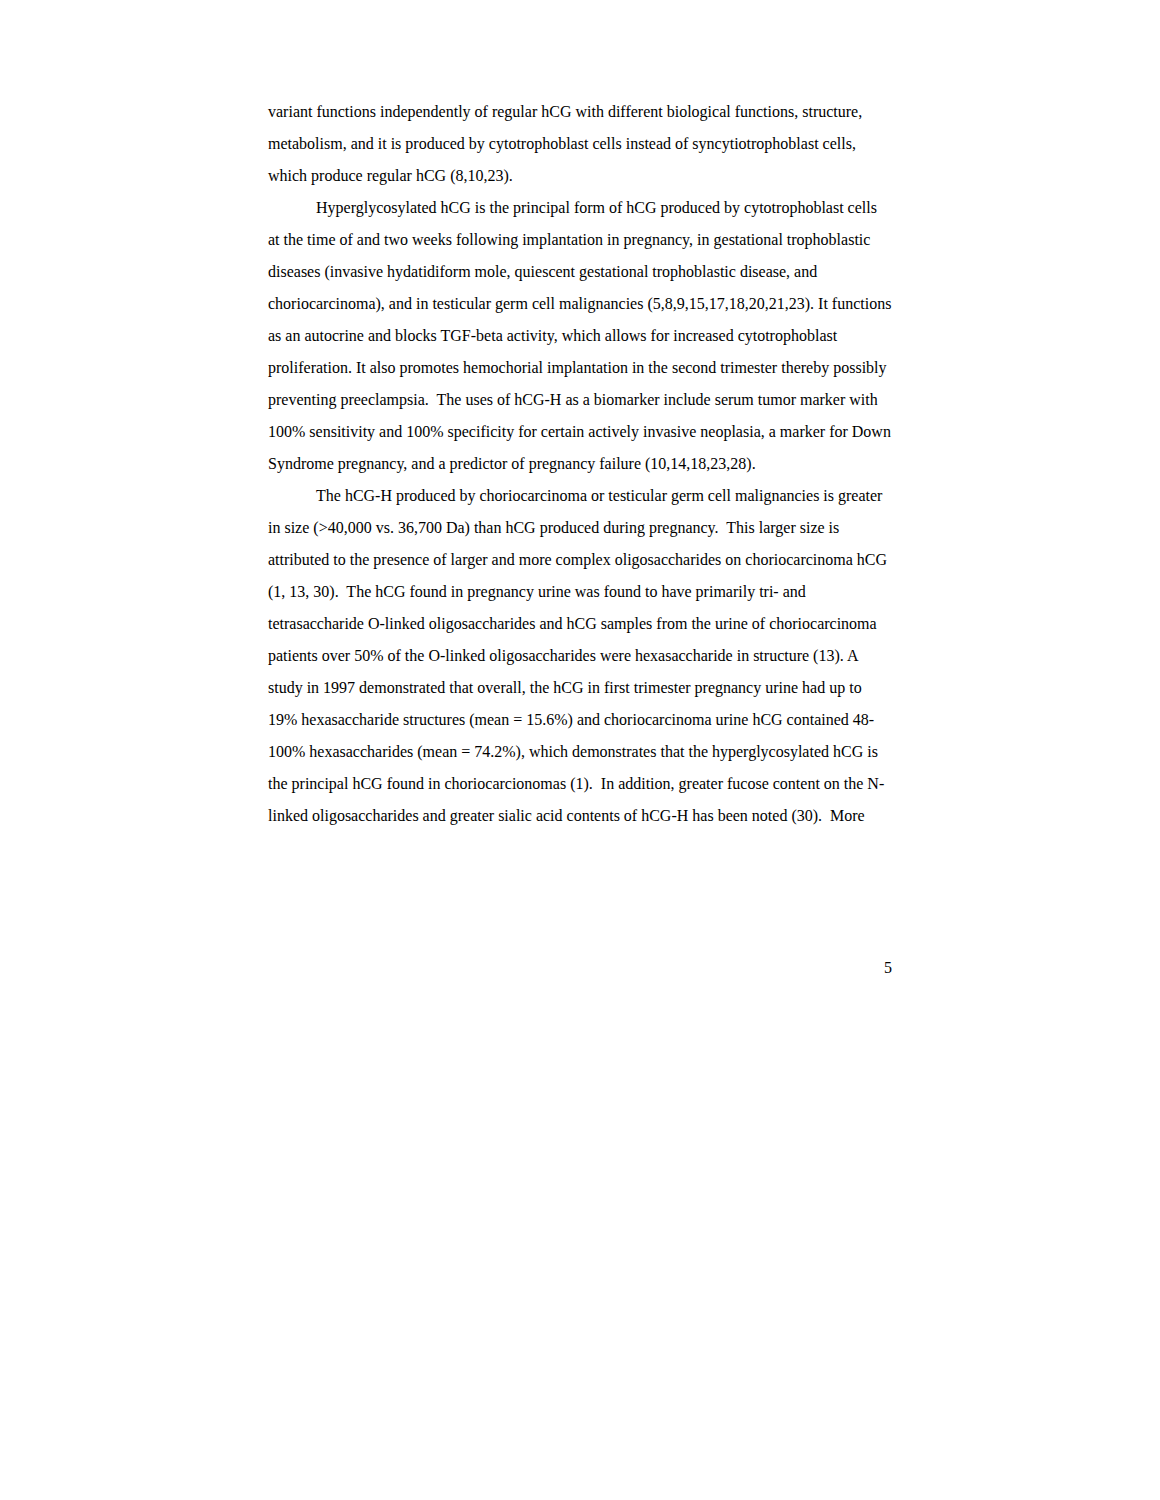variant functions independently of regular hCG with different biological functions, structure, metabolism, and it is produced by cytotrophoblast cells instead of syncytiotrophoblast cells, which produce regular hCG (8,10,23).
Hyperglycosylated hCG is the principal form of hCG produced by cytotrophoblast cells at the time of and two weeks following implantation in pregnancy, in gestational trophoblastic diseases (invasive hydatidiform mole, quiescent gestational trophoblastic disease, and choriocarcinoma), and in testicular germ cell malignancies (5,8,9,15,17,18,20,21,23). It functions as an autocrine and blocks TGF-beta activity, which allows for increased cytotrophoblast proliferation. It also promotes hemochorial implantation in the second trimester thereby possibly preventing preeclampsia. The uses of hCG-H as a biomarker include serum tumor marker with 100% sensitivity and 100% specificity for certain actively invasive neoplasia, a marker for Down Syndrome pregnancy, and a predictor of pregnancy failure (10,14,18,23,28).
The hCG-H produced by choriocarcinoma or testicular germ cell malignancies is greater in size (>40,000 vs. 36,700 Da) than hCG produced during pregnancy. This larger size is attributed to the presence of larger and more complex oligosaccharides on choriocarcinoma hCG (1, 13, 30). The hCG found in pregnancy urine was found to have primarily tri- and tetrasaccharide O-linked oligosaccharides and hCG samples from the urine of choriocarcinoma patients over 50% of the O-linked oligosaccharides were hexasaccharide in structure (13). A study in 1997 demonstrated that overall, the hCG in first trimester pregnancy urine had up to 19% hexasaccharide structures (mean = 15.6%) and choriocarcinoma urine hCG contained 48-100% hexasaccharides (mean = 74.2%), which demonstrates that the hyperglycosylated hCG is the principal hCG found in choriocarcionomas (1). In addition, greater fucose content on the N-linked oligosaccharides and greater sialic acid contents of hCG-H has been noted (30). More
5